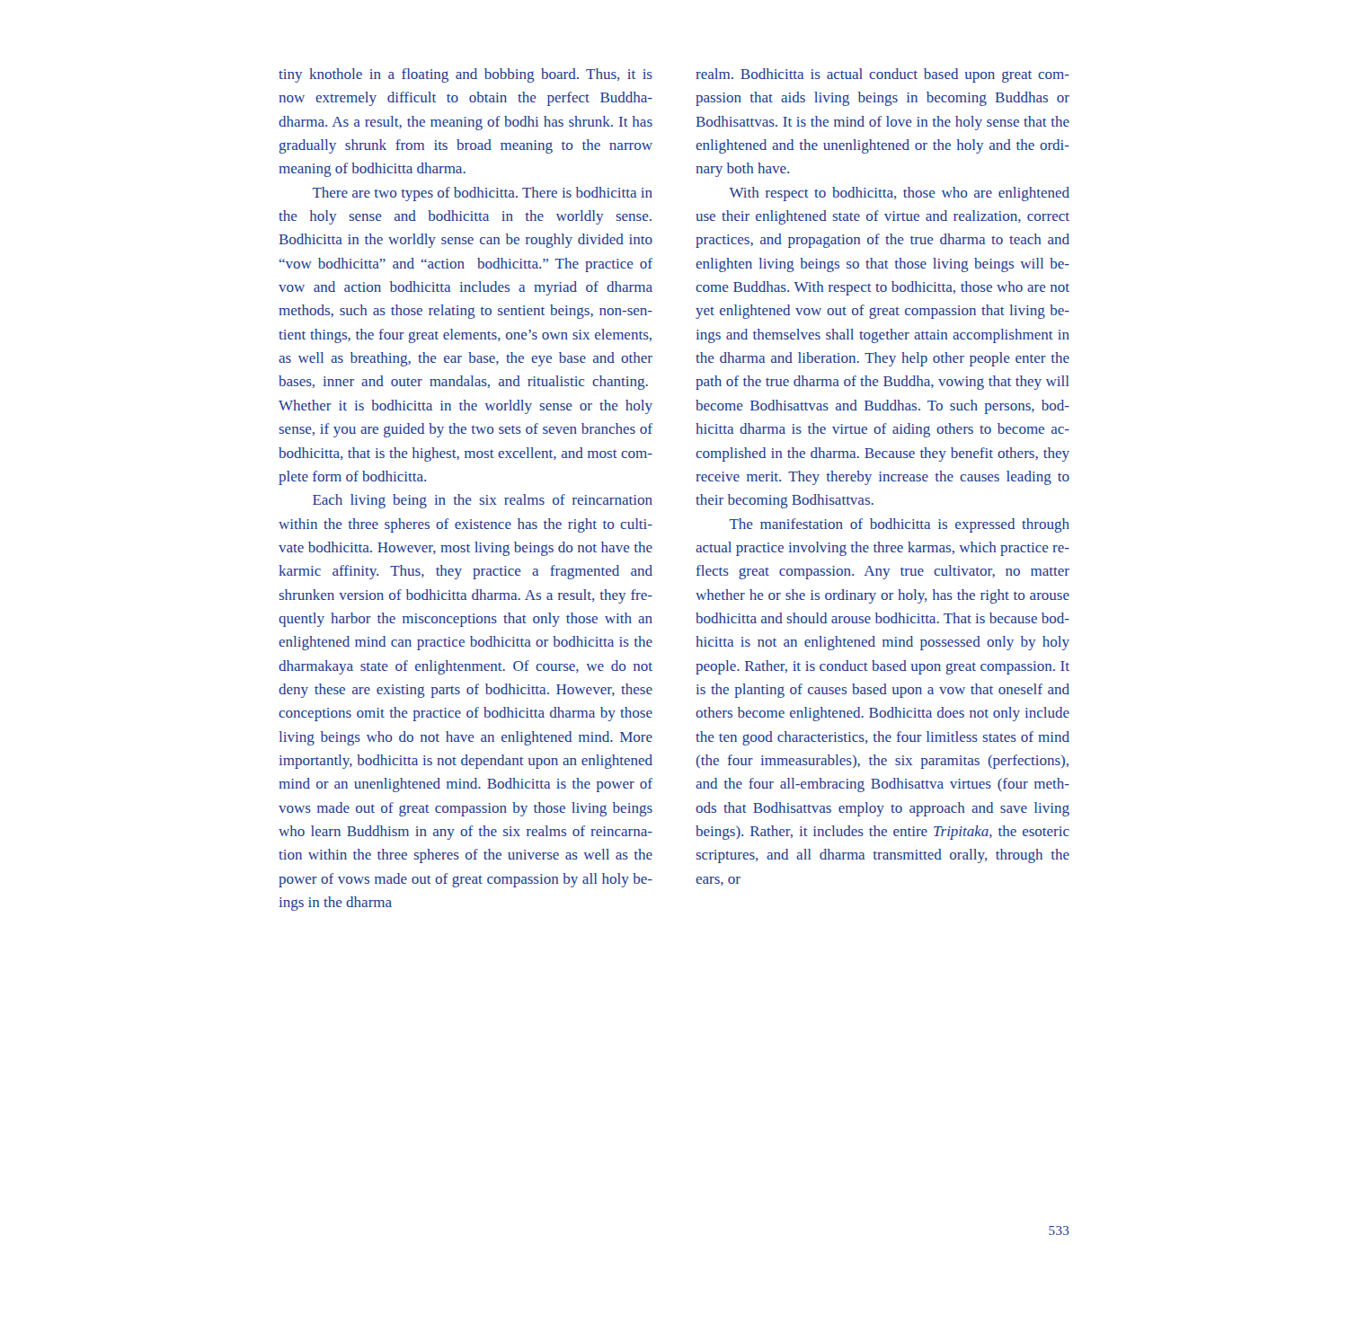tiny knothole in a floating and bobbing board. Thus, it is now extremely difficult to obtain the perfect Buddha-dharma. As a result, the meaning of bodhi has shrunk. It has gradually shrunk from its broad meaning to the narrow meaning of bodhicitta dharma.
There are two types of bodhicitta. There is bodhicitta in the holy sense and bodhicitta in the worldly sense. Bodhicitta in the worldly sense can be roughly divided into “vow bodhicitta” and “action bodhicitta.” The practice of vow and action bodhicitta includes a myriad of dharma methods, such as those relating to sentient beings, non-sentient things, the four great elements, one’s own six elements, as well as breathing, the ear base, the eye base and other bases, inner and outer mandalas, and ritualistic chanting. Whether it is bodhicitta in the worldly sense or the holy sense, if you are guided by the two sets of seven branches of bodhicitta, that is the highest, most excellent, and most complete form of bodhicitta.
Each living being in the six realms of reincarnation within the three spheres of existence has the right to cultivate bodhicitta. However, most living beings do not have the karmic affinity. Thus, they practice a fragmented and shrunken version of bodhicitta dharma. As a result, they frequently harbor the misconceptions that only those with an enlightened mind can practice bodhicitta or bodhicitta is the dharmakaya state of enlightenment. Of course, we do not deny these are existing parts of bodhicitta. However, these conceptions omit the practice of bodhicitta dharma by those living beings who do not have an enlightened mind. More importantly, bodhicitta is not dependant upon an enlightened mind or an unenlightened mind. Bodhicitta is the power of vows made out of great compassion by those living beings who learn Buddhism in any of the six realms of reincarnation within the three spheres of the universe as well as the power of vows made out of great compassion by all holy beings in the dharma
realm. Bodhicitta is actual conduct based upon great compassion that aids living beings in becoming Buddhas or Bodhisattvas. It is the mind of love in the holy sense that the enlightened and the unenlightened or the holy and the ordinary both have.
With respect to bodhicitta, those who are enlightened use their enlightened state of virtue and realization, correct practices, and propagation of the true dharma to teach and enlighten living beings so that those living beings will become Buddhas. With respect to bodhicitta, those who are not yet enlightened vow out of great compassion that living beings and themselves shall together attain accomplishment in the dharma and liberation. They help other people enter the path of the true dharma of the Buddha, vowing that they will become Bodhisattvas and Buddhas. To such persons, bodhicitta dharma is the virtue of aiding others to become accomplished in the dharma. Because they benefit others, they receive merit. They thereby increase the causes leading to their becoming Bodhisattvas.
The manifestation of bodhicitta is expressed through actual practice involving the three karmas, which practice reflects great compassion. Any true cultivator, no matter whether he or she is ordinary or holy, has the right to arouse bodhicitta and should arouse bodhicitta. That is because bodhicitta is not an enlightened mind possessed only by holy people. Rather, it is conduct based upon great compassion. It is the planting of causes based upon a vow that oneself and others become enlightened. Bodhicitta does not only include the ten good characteristics, the four limitless states of mind (the four immeasurables), the six paramitas (perfections), and the four all-embracing Bodhisattva virtues (four methods that Bodhisattvas employ to approach and save living beings). Rather, it includes the entire Tripitaka, the esoteric scriptures, and all dharma transmitted orally, through the ears, or
533